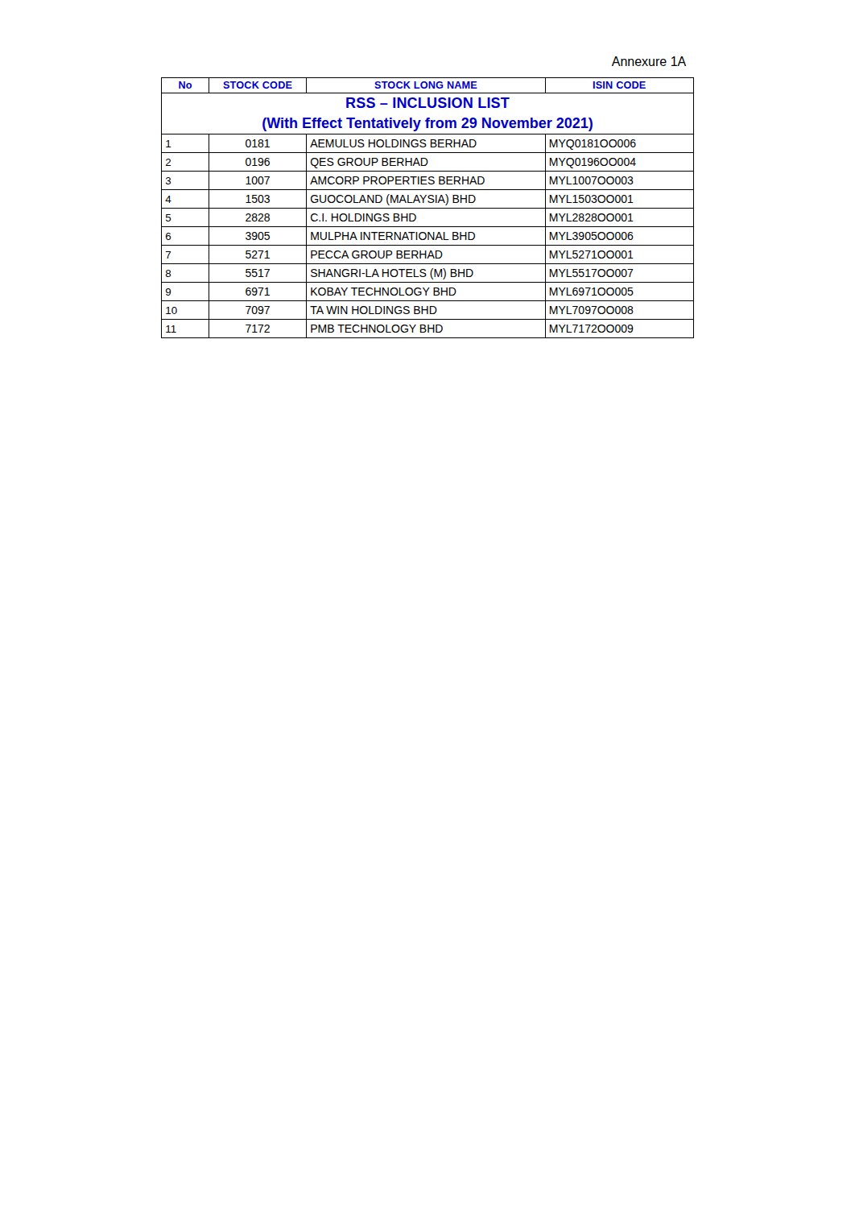Annexure 1A
| RSS – INCLUSION LIST |
| (With Effect Tentatively from 29 November 2021) |
| No | STOCK CODE | STOCK LONG NAME | ISIN CODE |
| 1 | 0181 | AEMULUS HOLDINGS BERHAD | MYQ0181OO006 |
| 2 | 0196 | QES GROUP BERHAD | MYQ0196OO004 |
| 3 | 1007 | AMCORP PROPERTIES BERHAD | MYL1007OO003 |
| 4 | 1503 | GUOCOLAND (MALAYSIA) BHD | MYL1503OO001 |
| 5 | 2828 | C.I. HOLDINGS BHD | MYL2828OO001 |
| 6 | 3905 | MULPHA INTERNATIONAL BHD | MYL3905OO006 |
| 7 | 5271 | PECCA GROUP BERHAD | MYL5271OO001 |
| 8 | 5517 | SHANGRI-LA HOTELS (M) BHD | MYL5517OO007 |
| 9 | 6971 | KOBAY TECHNOLOGY BHD | MYL6971OO005 |
| 10 | 7097 | TA WIN HOLDINGS BHD | MYL7097OO008 |
| 11 | 7172 | PMB TECHNOLOGY BHD | MYL7172OO009 |